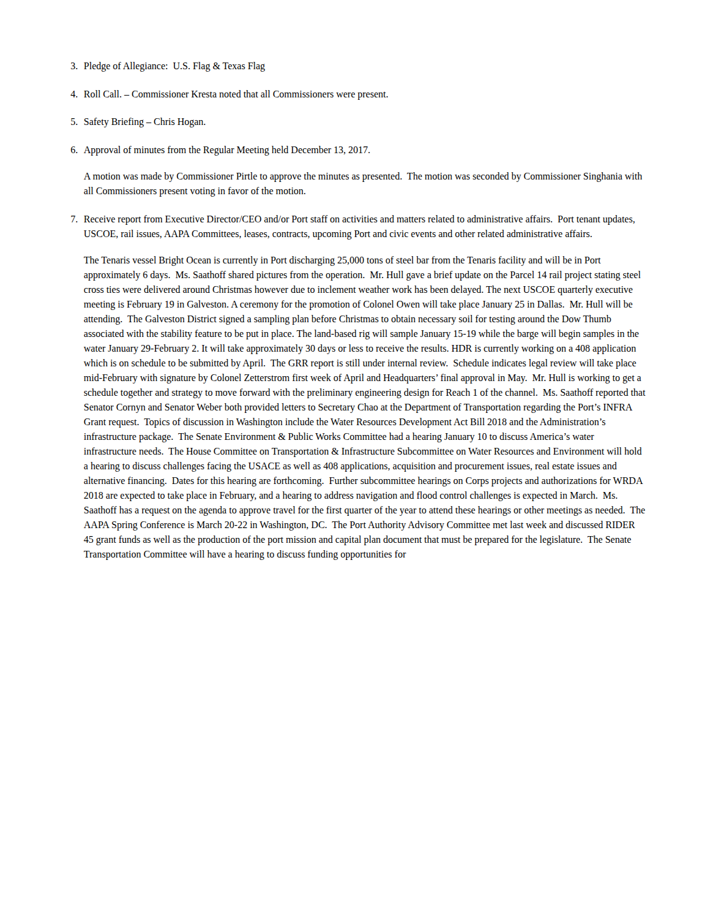Pledge of Allegiance: U.S. Flag & Texas Flag
Roll Call. – Commissioner Kresta noted that all Commissioners were present.
Safety Briefing – Chris Hogan.
Approval of minutes from the Regular Meeting held December 13, 2017.
A motion was made by Commissioner Pirtle to approve the minutes as presented. The motion was seconded by Commissioner Singhania with all Commissioners present voting in favor of the motion.
Receive report from Executive Director/CEO and/or Port staff on activities and matters related to administrative affairs. Port tenant updates, USCOE, rail issues, AAPA Committees, leases, contracts, upcoming Port and civic events and other related administrative affairs.
The Tenaris vessel Bright Ocean is currently in Port discharging 25,000 tons of steel bar from the Tenaris facility and will be in Port approximately 6 days. Ms. Saathoff shared pictures from the operation. Mr. Hull gave a brief update on the Parcel 14 rail project stating steel cross ties were delivered around Christmas however due to inclement weather work has been delayed. The next USCOE quarterly executive meeting is February 19 in Galveston. A ceremony for the promotion of Colonel Owen will take place January 25 in Dallas. Mr. Hull will be attending. The Galveston District signed a sampling plan before Christmas to obtain necessary soil for testing around the Dow Thumb associated with the stability feature to be put in place. The land-based rig will sample January 15-19 while the barge will begin samples in the water January 29-February 2. It will take approximately 30 days or less to receive the results. HDR is currently working on a 408 application which is on schedule to be submitted by April. The GRR report is still under internal review. Schedule indicates legal review will take place mid-February with signature by Colonel Zetterstrom first week of April and Headquarters’ final approval in May. Mr. Hull is working to get a schedule together and strategy to move forward with the preliminary engineering design for Reach 1 of the channel. Ms. Saathoff reported that Senator Cornyn and Senator Weber both provided letters to Secretary Chao at the Department of Transportation regarding the Port’s INFRA Grant request. Topics of discussion in Washington include the Water Resources Development Act Bill 2018 and the Administration’s infrastructure package. The Senate Environment & Public Works Committee had a hearing January 10 to discuss America’s water infrastructure needs. The House Committee on Transportation & Infrastructure Subcommittee on Water Resources and Environment will hold a hearing to discuss challenges facing the USACE as well as 408 applications, acquisition and procurement issues, real estate issues and alternative financing. Dates for this hearing are forthcoming. Further subcommittee hearings on Corps projects and authorizations for WRDA 2018 are expected to take place in February, and a hearing to address navigation and flood control challenges is expected in March. Ms. Saathoff has a request on the agenda to approve travel for the first quarter of the year to attend these hearings or other meetings as needed. The AAPA Spring Conference is March 20-22 in Washington, DC. The Port Authority Advisory Committee met last week and discussed RIDER 45 grant funds as well as the production of the port mission and capital plan document that must be prepared for the legislature. The Senate Transportation Committee will have a hearing to discuss funding opportunities for